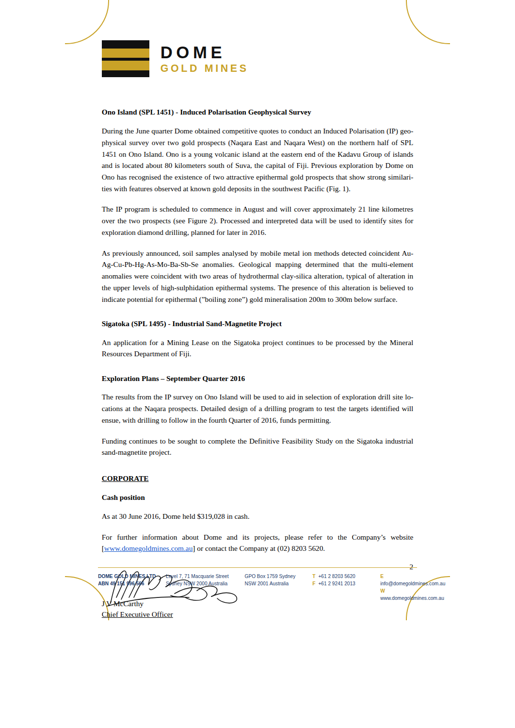DOME
GOLD MINES
Ono Island (SPL 1451) - Induced Polarisation Geophysical Survey
During the June quarter Dome obtained competitive quotes to conduct an Induced Polarisation (IP) geophysical survey over two gold prospects (Naqara East and Naqara West) on the northern half of SPL 1451 on Ono Island. Ono is a young volcanic island at the eastern end of the Kadavu Group of islands and is located about 80 kilometers south of Suva, the capital of Fiji. Previous exploration by Dome on Ono has recognised the existence of two attractive epithermal gold prospects that show strong similarities with features observed at known gold deposits in the southwest Pacific (Fig. 1).
The IP program is scheduled to commence in August and will cover approximately 21 line kilometres over the two prospects (see Figure 2). Processed and interpreted data will be used to identify sites for exploration diamond drilling, planned for later in 2016.
As previously announced, soil samples analysed by mobile metal ion methods detected coincident Au-Ag-Cu-Pb-Hg-As-Mo-Ba-Sb-Se anomalies. Geological mapping determined that the multi-element anomalies were coincident with two areas of hydrothermal clay-silica alteration, typical of alteration in the upper levels of high-sulphidation epithermal systems. The presence of this alteration is believed to indicate potential for epithermal (”boiling zone”) gold mineralisation 200m to 300m below surface.
Sigatoka (SPL 1495) - Industrial Sand-Magnetite Project
An application for a Mining Lease on the Sigatoka project continues to be processed by the Mineral Resources Department of Fiji.
Exploration Plans – September Quarter 2016
The results from the IP survey on Ono Island will be used to aid in selection of exploration drill site locations at the Naqara prospects. Detailed design of a drilling program to test the targets identified will ensue, with drilling to follow in the fourth Quarter of 2016, funds permitting.
Funding continues to be sought to complete the Definitive Feasibility Study on the Sigatoka industrial sand-magnetite project.
CORPORATE
Cash position
As at 30 June 2016, Dome held $319,028 in cash.
For further information about Dome and its projects, please refer to the Company’s website [www.domegoldmines.com.au] or contact the Company at (02) 8203 5620.
J V McCarthy
Chief Executive Officer
2
DOME GOLD MINES LTD
ABN 49 151 996 566
Level 7, 71 Macquarie Street
Sydney NSW 2000 Australia
GPO Box 1759 Sydney
NSW 2001 Australia
T+61 2 8203 5620
F+61 2 9241 2013
Einfo@domegoldmines.com.au
Wwww.domegoldmines.com.au